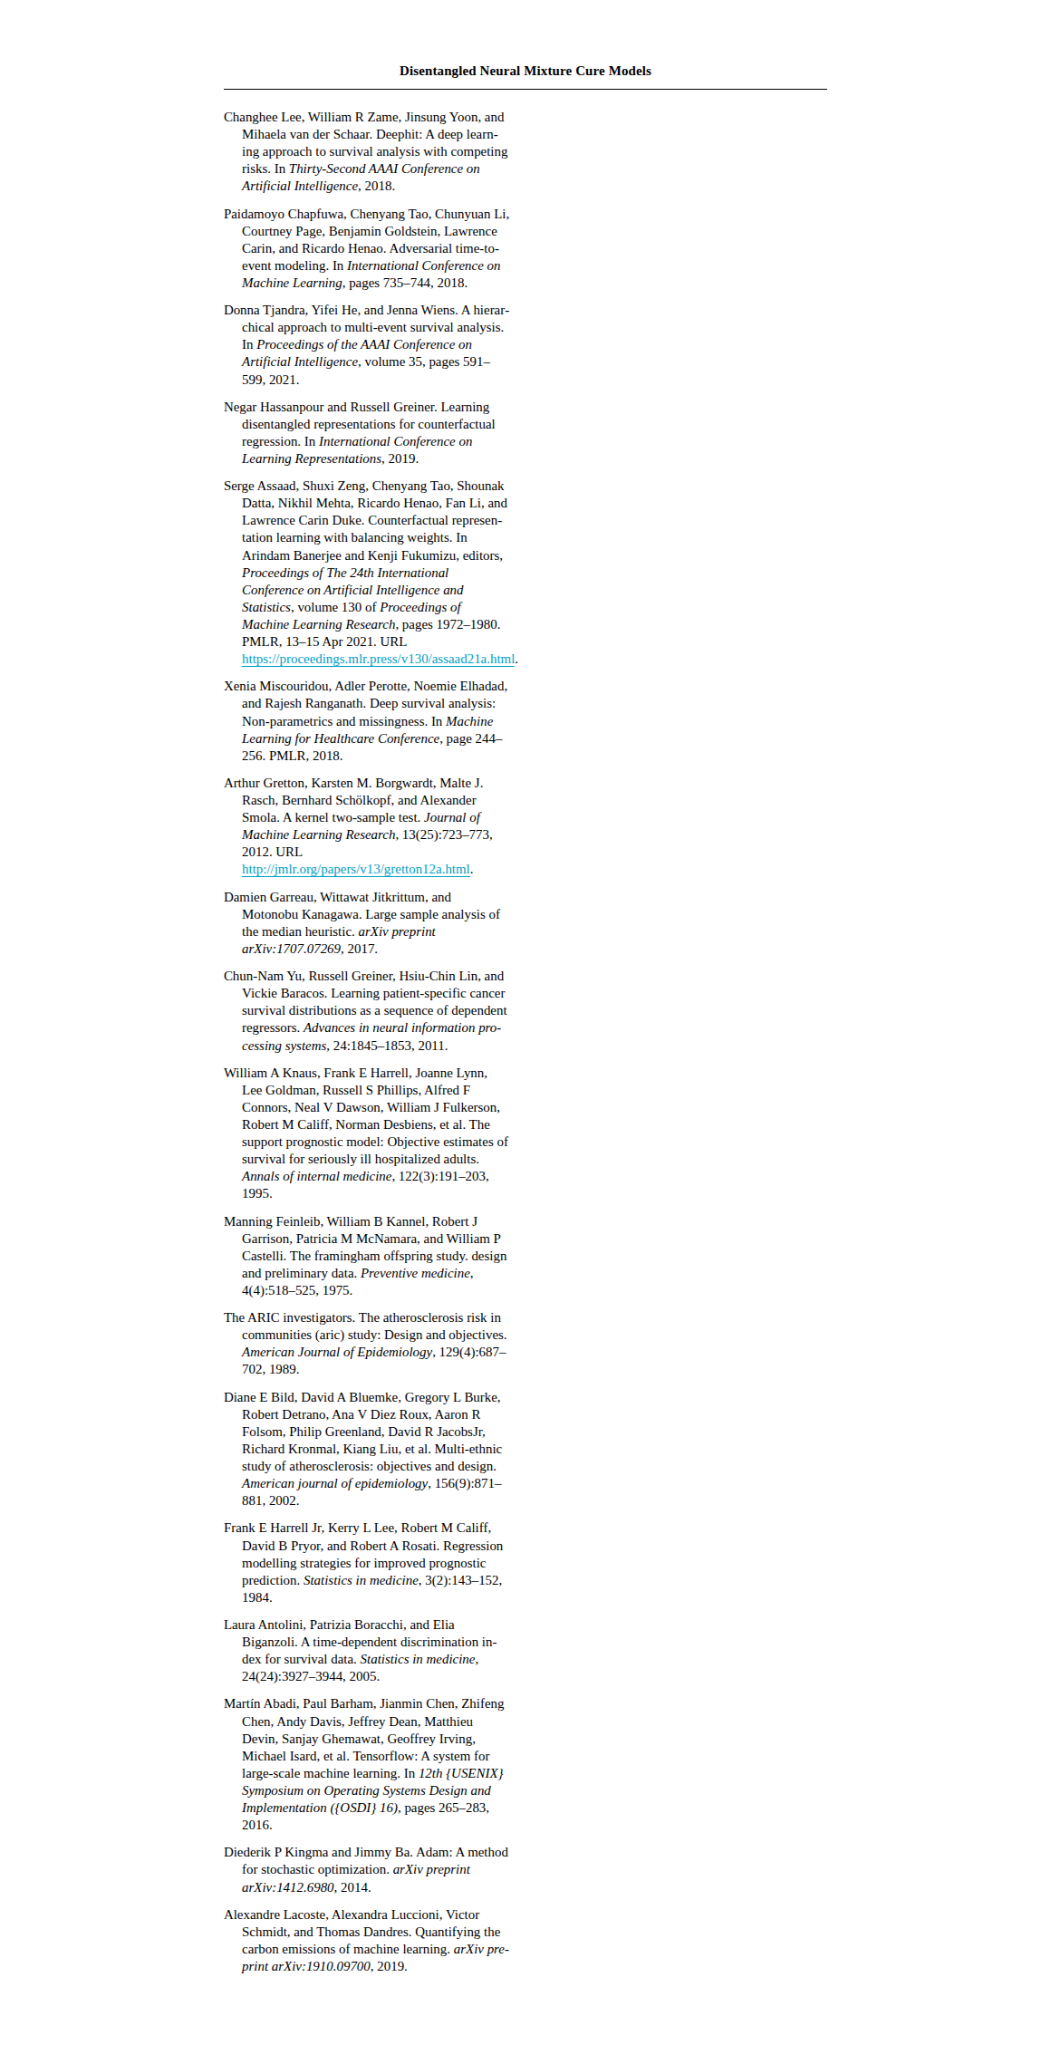Disentangled Neural Mixture Cure Models
Changhee Lee, William R Zame, Jinsung Yoon, and Mihaela van der Schaar. Deephit: A deep learning approach to survival analysis with competing risks. In Thirty-Second AAAI Conference on Artificial Intelligence, 2018.
Paidamoyo Chapfuwa, Chenyang Tao, Chunyuan Li, Courtney Page, Benjamin Goldstein, Lawrence Carin, and Ricardo Henao. Adversarial time-to-event modeling. In International Conference on Machine Learning, pages 735–744, 2018.
Donna Tjandra, Yifei He, and Jenna Wiens. A hierarchical approach to multi-event survival analysis. In Proceedings of the AAAI Conference on Artificial Intelligence, volume 35, pages 591–599, 2021.
Negar Hassanpour and Russell Greiner. Learning disentangled representations for counterfactual regression. In International Conference on Learning Representations, 2019.
Serge Assaad, Shuxi Zeng, Chenyang Tao, Shounak Datta, Nikhil Mehta, Ricardo Henao, Fan Li, and Lawrence Carin Duke. Counterfactual representation learning with balancing weights. In Arindam Banerjee and Kenji Fukumizu, editors, Proceedings of The 24th International Conference on Artificial Intelligence and Statistics, volume 130 of Proceedings of Machine Learning Research, pages 1972–1980. PMLR, 13–15 Apr 2021. URL https://proceedings.mlr.press/v130/assaad21a.html.
Xenia Miscouridou, Adler Perotte, Noemie Elhadad, and Rajesh Ranganath. Deep survival analysis: Non-parametrics and missingness. In Machine Learning for Healthcare Conference, page 244–256. PMLR, 2018.
Arthur Gretton, Karsten M. Borgwardt, Malte J. Rasch, Bernhard Schölkopf, and Alexander Smola. A kernel two-sample test. Journal of Machine Learning Research, 13(25):723–773, 2012. URL http://jmlr.org/papers/v13/gretton12a.html.
Damien Garreau, Wittawat Jitkrittum, and Motonobu Kanagawa. Large sample analysis of the median heuristic. arXiv preprint arXiv:1707.07269, 2017.
Chun-Nam Yu, Russell Greiner, Hsiu-Chin Lin, and Vickie Baracos. Learning patient-specific cancer survival distributions as a sequence of dependent regressors. Advances in neural information processing systems, 24:1845–1853, 2011.
William A Knaus, Frank E Harrell, Joanne Lynn, Lee Goldman, Russell S Phillips, Alfred F Connors, Neal V Dawson, William J Fulkerson, Robert M Califf, Norman Desbiens, et al. The support prognostic model: Objective estimates of survival for seriously ill hospitalized adults. Annals of internal medicine, 122(3):191–203, 1995.
Manning Feinleib, William B Kannel, Robert J Garrison, Patricia M McNamara, and William P Castelli. The framingham offspring study. design and preliminary data. Preventive medicine, 4(4):518–525, 1975.
The ARIC investigators. The atherosclerosis risk in communities (aric) study: Design and objectives. American Journal of Epidemiology, 129(4):687–702, 1989.
Diane E Bild, David A Bluemke, Gregory L Burke, Robert Detrano, Ana V Diez Roux, Aaron R Folsom, Philip Greenland, David R JacobsJr, Richard Kronmal, Kiang Liu, et al. Multi-ethnic study of atherosclerosis: objectives and design. American journal of epidemiology, 156(9):871–881, 2002.
Frank E Harrell Jr, Kerry L Lee, Robert M Califf, David B Pryor, and Robert A Rosati. Regression modelling strategies for improved prognostic prediction. Statistics in medicine, 3(2):143–152, 1984.
Laura Antolini, Patrizia Boracchi, and Elia Biganzoli. A time-dependent discrimination index for survival data. Statistics in medicine, 24(24):3927–3944, 2005.
Martín Abadi, Paul Barham, Jianmin Chen, Zhifeng Chen, Andy Davis, Jeffrey Dean, Matthieu Devin, Sanjay Ghemawat, Geoffrey Irving, Michael Isard, et al. Tensorflow: A system for large-scale machine learning. In 12th {USENIX} Symposium on Operating Systems Design and Implementation ({OSDI} 16), pages 265–283, 2016.
Diederik P Kingma and Jimmy Ba. Adam: A method for stochastic optimization. arXiv preprint arXiv:1412.6980, 2014.
Alexandre Lacoste, Alexandra Luccioni, Victor Schmidt, and Thomas Dandres. Quantifying the carbon emissions of machine learning. arXiv preprint arXiv:1910.09700, 2019.